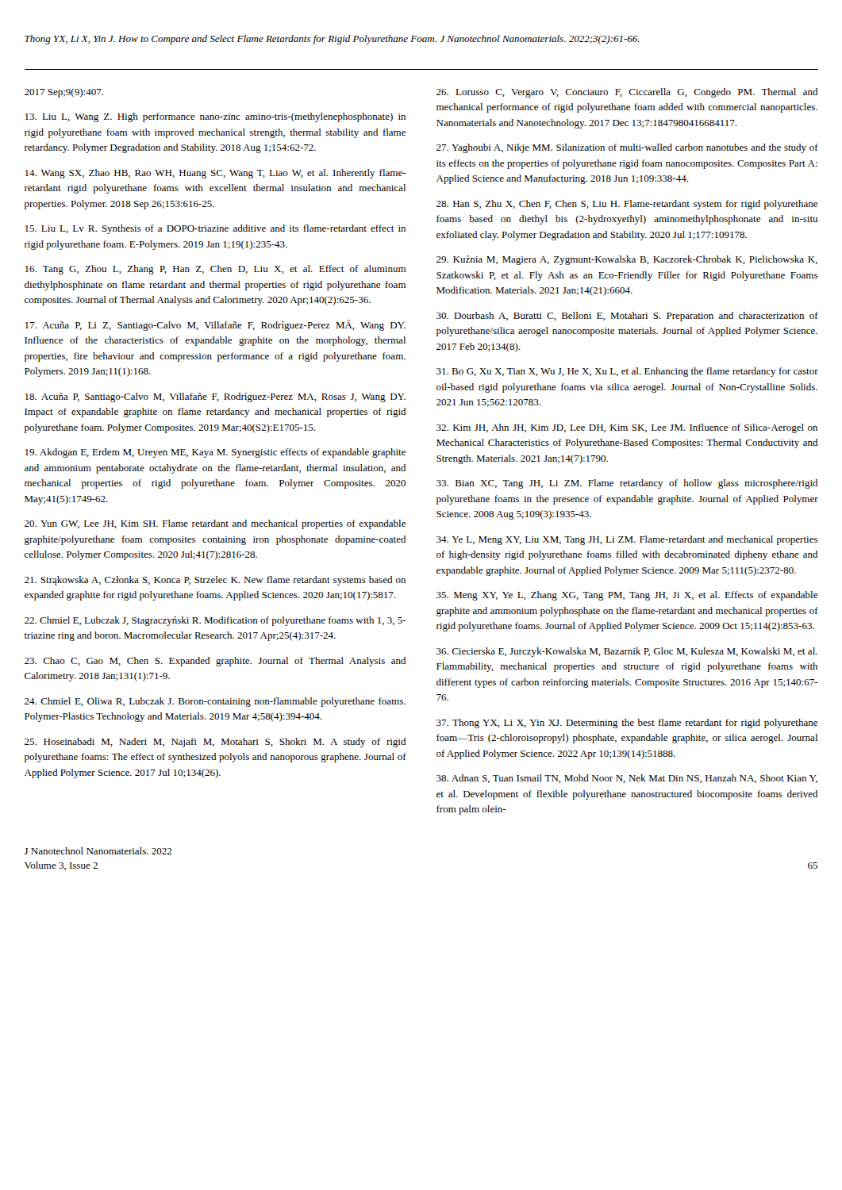Thong YX, Li X, Yin J. How to Compare and Select Flame Retardants for Rigid Polyurethane Foam. J Nanotechnol Nanomaterials. 2022;3(2):61-66.
2017 Sep;9(9):407.
13. Liu L, Wang Z. High performance nano-zinc amino-tris-(methylenephosphonate) in rigid polyurethane foam with improved mechanical strength, thermal stability and flame retardancy. Polymer Degradation and Stability. 2018 Aug 1;154:62-72.
14. Wang SX, Zhao HB, Rao WH, Huang SC, Wang T, Liao W, et al. Inherently flame-retardant rigid polyurethane foams with excellent thermal insulation and mechanical properties. Polymer. 2018 Sep 26;153:616-25.
15. Liu L, Lv R. Synthesis of a DOPO-triazine additive and its flame-retardant effect in rigid polyurethane foam. E-Polymers. 2019 Jan 1;19(1):235-43.
16. Tang G, Zhou L, Zhang P, Han Z, Chen D, Liu X, et al. Effect of aluminum diethylphosphinate on flame retardant and thermal properties of rigid polyurethane foam composites. Journal of Thermal Analysis and Calorimetry. 2020 Apr;140(2):625-36.
17. Acuña P, Li Z, Santiago-Calvo M, Villafañe F, Rodríguez-Perez MÁ, Wang DY. Influence of the characteristics of expandable graphite on the morphology, thermal properties, fire behaviour and compression performance of a rigid polyurethane foam. Polymers. 2019 Jan;11(1):168.
18. Acuña P, Santiago-Calvo M, Villafañe F, Rodríguez-Perez MA, Rosas J, Wang DY. Impact of expandable graphite on flame retardancy and mechanical properties of rigid polyurethane foam. Polymer Composites. 2019 Mar;40(S2):E1705-15.
19. Akdogan E, Erdem M, Ureyen ME, Kaya M. Synergistic effects of expandable graphite and ammonium pentaborate octahydrate on the flame-retardant, thermal insulation, and mechanical properties of rigid polyurethane foam. Polymer Composites. 2020 May;41(5):1749-62.
20. Yun GW, Lee JH, Kim SH. Flame retardant and mechanical properties of expandable graphite/polyurethane foam composites containing iron phosphonate dopamine-coated cellulose. Polymer Composites. 2020 Jul;41(7):2816-28.
21. Strąkowska A, Członka S, Konca P, Strzelec K. New flame retardant systems based on expanded graphite for rigid polyurethane foams. Applied Sciences. 2020 Jan;10(17):5817.
22. Chmiel E, Lubczak J, Stagraczyński R. Modification of polyurethane foams with 1, 3, 5-triazine ring and boron. Macromolecular Research. 2017 Apr;25(4):317-24.
23. Chao C, Gao M, Chen S. Expanded graphite. Journal of Thermal Analysis and Calorimetry. 2018 Jan;131(1):71-9.
24. Chmiel E, Oliwa R, Lubczak J. Boron-containing non-flammable polyurethane foams. Polymer-Plastics Technology and Materials. 2019 Mar 4;58(4):394-404.
25. Hoseinabadi M, Naderi M, Najafi M, Motahari S, Shokri M. A study of rigid polyurethane foams: The effect of synthesized polyols and nanoporous graphene. Journal of Applied Polymer Science. 2017 Jul 10;134(26).
26. Lorusso C, Vergaro V, Conciauro F, Ciccarella G, Congedo PM. Thermal and mechanical performance of rigid polyurethane foam added with commercial nanoparticles. Nanomaterials and Nanotechnology. 2017 Dec 13;7:1847980416684117.
27. Yaghoubi A, Nikje MM. Silanization of multi-walled carbon nanotubes and the study of its effects on the properties of polyurethane rigid foam nanocomposites. Composites Part A: Applied Science and Manufacturing. 2018 Jun 1;109:338-44.
28. Han S, Zhu X, Chen F, Chen S, Liu H. Flame-retardant system for rigid polyurethane foams based on diethyl bis (2-hydroxyethyl) aminomethylphosphonate and in-situ exfoliated clay. Polymer Degradation and Stability. 2020 Jul 1;177:109178.
29. Kuźnia M, Magiera A, Zygmunt-Kowalska B, Kaczorek-Chrobak K, Pielichowska K, Szatkowski P, et al. Fly Ash as an Eco-Friendly Filler for Rigid Polyurethane Foams Modification. Materials. 2021 Jan;14(21):6604.
30. Dourbash A, Buratti C, Belloni E, Motahari S. Preparation and characterization of polyurethane/silica aerogel nanocomposite materials. Journal of Applied Polymer Science. 2017 Feb 20;134(8).
31. Bo G, Xu X, Tian X, Wu J, He X, Xu L, et al. Enhancing the flame retardancy for castor oil-based rigid polyurethane foams via silica aerogel. Journal of Non-Crystalline Solids. 2021 Jun 15;562:120783.
32. Kim JH, Ahn JH, Kim JD, Lee DH, Kim SK, Lee JM. Influence of Silica-Aerogel on Mechanical Characteristics of Polyurethane-Based Composites: Thermal Conductivity and Strength. Materials. 2021 Jan;14(7):1790.
33. Bian XC, Tang JH, Li ZM. Flame retardancy of hollow glass microsphere/rigid polyurethane foams in the presence of expandable graphite. Journal of Applied Polymer Science. 2008 Aug 5;109(3):1935-43.
34. Ye L, Meng XY, Liu XM, Tang JH, Li ZM. Flame-retardant and mechanical properties of high-density rigid polyurethane foams filled with decabrominated dipheny ethane and expandable graphite. Journal of Applied Polymer Science. 2009 Mar 5;111(5):2372-80.
35. Meng XY, Ye L, Zhang XG, Tang PM, Tang JH, Ji X, et al. Effects of expandable graphite and ammonium polyphosphate on the flame-retardant and mechanical properties of rigid polyurethane foams. Journal of Applied Polymer Science. 2009 Oct 15;114(2):853-63.
36. Ciecierska E, Jurczyk-Kowalska M, Bazarnik P, Gloc M, Kulesza M, Kowalski M, et al. Flammability, mechanical properties and structure of rigid polyurethane foams with different types of carbon reinforcing materials. Composite Structures. 2016 Apr 15;140:67-76.
37. Thong YX, Li X, Yin XJ. Determining the best flame retardant for rigid polyurethane foam—Tris (2-chloroisopropyl) phosphate, expandable graphite, or silica aerogel. Journal of Applied Polymer Science. 2022 Apr 10;139(14):51888.
38. Adnan S, Tuan Ismail TN, Mohd Noor N, Nek Mat Din NS, Hanzah NA, Shoot Kian Y, et al. Development of flexible polyurethane nanostructured biocomposite foams derived from palm olein-
J Nanotechnol Nanomaterials. 2022
Volume 3, Issue 2
65